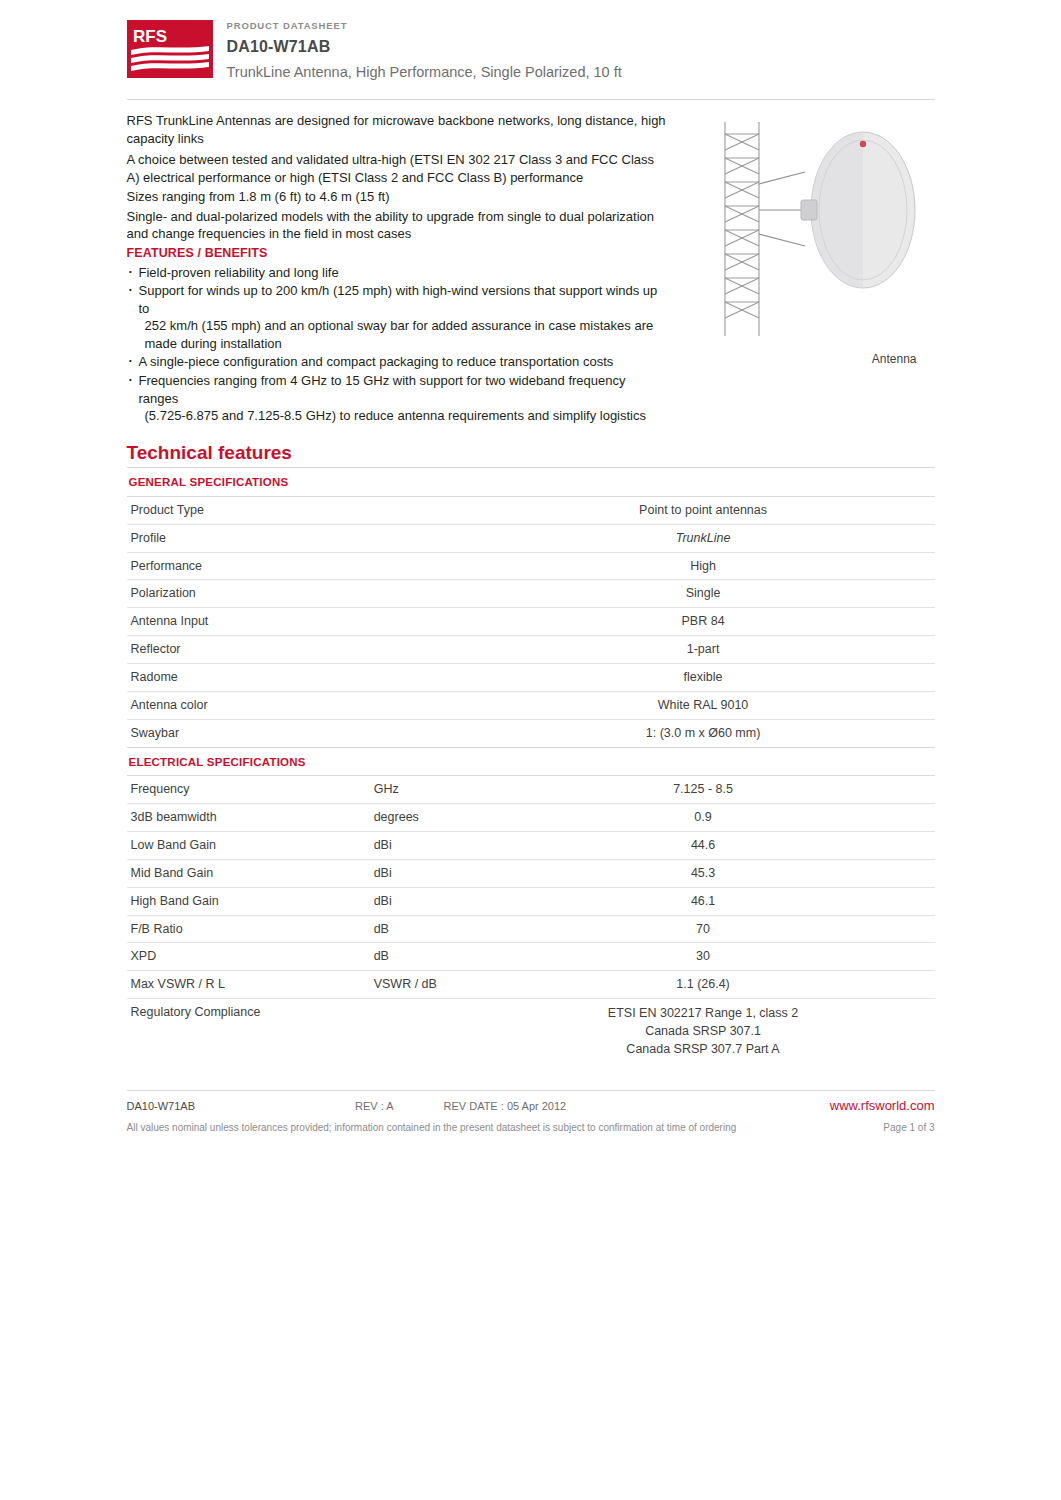RFS
PRODUCT DATASHEET
DA10-W71AB
TrunkLine Antenna, High Performance, Single Polarized, 10 ft
RFS TrunkLine Antennas are designed for microwave backbone networks, long distance, high capacity links
A choice between tested and validated ultra-high (ETSI EN 302 217 Class 3 and FCC Class A) electrical performance or high (ETSI Class 2 and FCC Class B) performance
Sizes ranging from 1.8 m (6 ft) to 4.6 m (15 ft)
Single- and dual-polarized models with the ability to upgrade from single to dual polarization and change frequencies in the field in most cases
FEATURES / BENEFITS
Field-proven reliability and long life
Support for winds up to 200 km/h (125 mph) with high-wind versions that support winds up to 252 km/h (155 mph) and an optional sway bar for added assurance in case mistakes are made during installation
A single-piece configuration and compact packaging to reduce transportation costs
Frequencies ranging from 4 GHz to 15 GHz with support for two wideband frequency ranges (5.725-6.875 and 7.125-8.5 GHz) to reduce antenna requirements and simplify logistics
Antenna
Technical features
GENERAL SPECIFICATIONS
| Product Type | | Point to point antennas |
| Profile | | TrunkLine |
| Performance | | High |
| Polarization | | Single |
| Antenna Input | | PBR 84 |
| Reflector | | 1-part |
| Radome | | flexible |
| Antenna color | | White RAL 9010 |
| Swaybar | | 1: (3.0 m x Ø60 mm) |
ELECTRICAL SPECIFICATIONS
| Frequency | GHz | 7.125 - 8.5 |
| 3dB beamwidth | degrees | 0.9 |
| Low Band Gain | dBi | 44.6 |
| Mid Band Gain | dBi | 45.3 |
| High Band Gain | dBi | 46.1 |
| F/B Ratio | dB | 70 |
| XPD | dB | 30 |
| Max VSWR / R L | VSWR / dB | 1.1 (26.4) |
| Regulatory Compliance | | ETSI EN 302217 Range 1, class 2 Canada SRSP 307.1 Canada SRSP 307.7 Part A |
DA10-W71AB REV : A REV DATE : 05 Apr 2012 www.rfsworld.com
All values nominal unless tolerances provided; information contained in the present datasheet is subject to confirmation at time of ordering Page 1 of 3